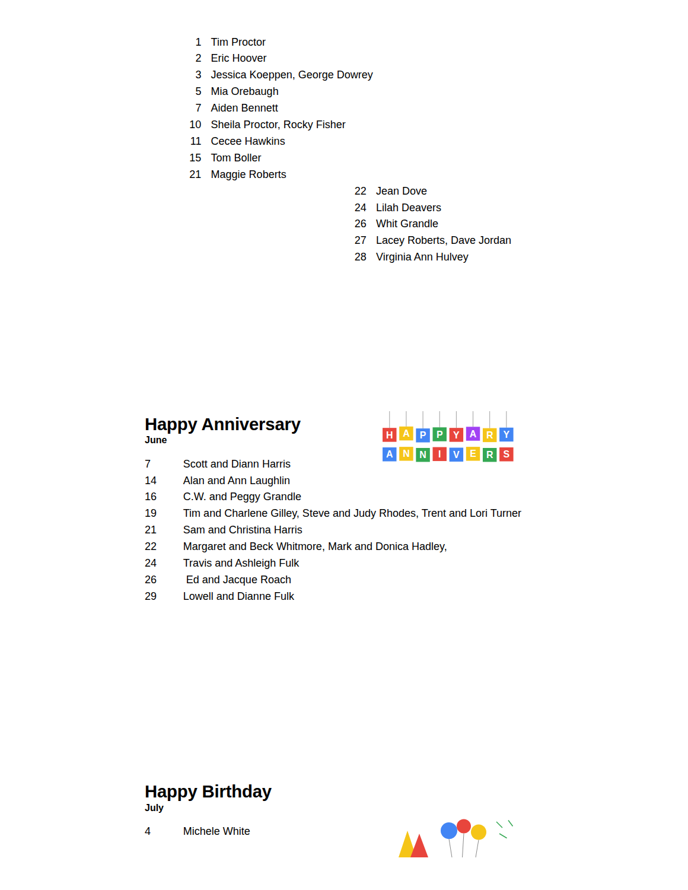1 Tim Proctor
2 Eric Hoover
3 Jessica Koeppen, George Dowrey
5 Mia Orebaugh
7 Aiden Bennett
10 Sheila Proctor, Rocky Fisher
11 Cecee Hawkins
15 Tom Boller
21 Maggie Roberts
22 Jean Dove
24 Lilah Deavers
26 Whit Grandle
27 Lacey Roberts, Dave Jordan
28 Virginia Ann Hulvey
Happy Anniversary
June
7 Scott and Diann Harris
14 Alan and Ann Laughlin
16 C.W. and Peggy Grandle
19 Tim and Charlene Gilley, Steve and Judy Rhodes, Trent and Lori Turner
21 Sam and Christina Harris
22 Margaret and Beck Whitmore, Mark and Donica Hadley,
24 Travis and Ashleigh Fulk
26 Ed and Jacque Roach
29 Lowell and Dianne Fulk
Happy Birthday
July
4 Michele White